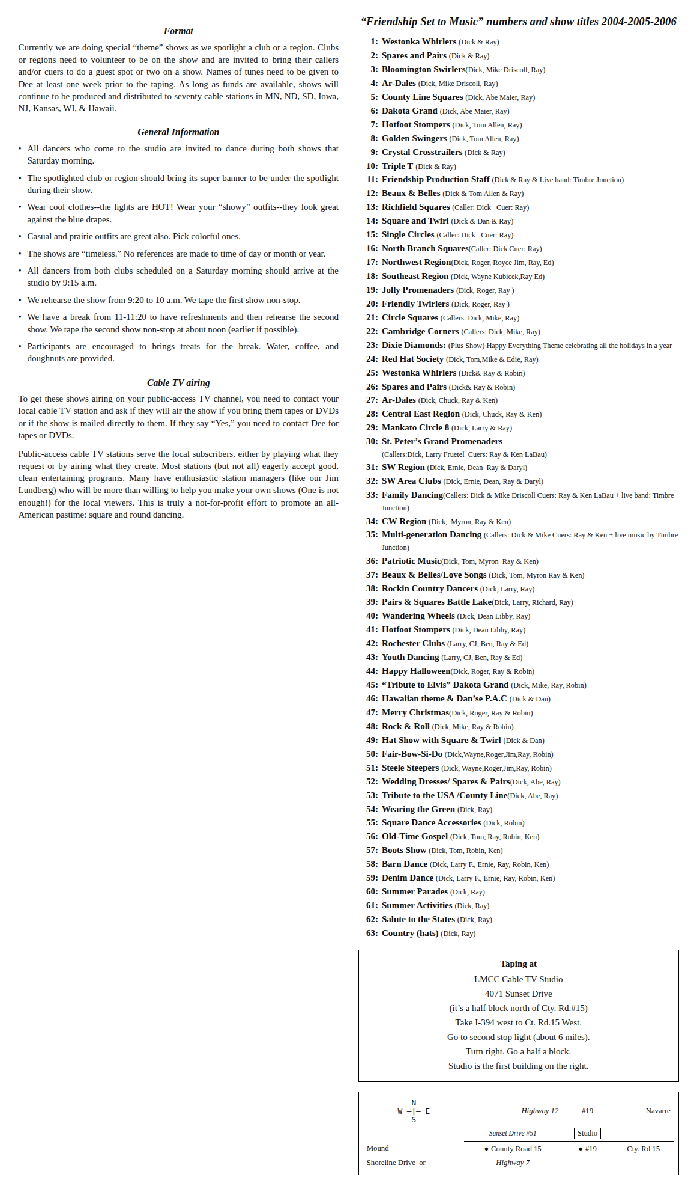Format
Currently we are doing special “theme” shows as we spotlight a club or a region. Clubs or regions need to volunteer to be on the show and are invited to bring their callers and/or cuers to do a guest spot or two on a show. Names of tunes need to be given to Dee at least one week prior to the taping. As long as funds are available, shows will continue to be produced and distributed to seventy cable stations in MN, ND, SD, Iowa, NJ, Kansas, WI, & Hawaii.
General Information
All dancers who come to the studio are invited to dance during both shows that Saturday morning.
The spotlighted club or region should bring its super banner to be under the spotlight during their show.
Wear cool clothes--the lights are HOT! Wear your “showy” outfits--they look great against the blue drapes.
Casual and prairie outfits are great also. Pick colorful ones.
The shows are “timeless.” No references are made to time of day or month or year.
All dancers from both clubs scheduled on a Saturday morning should arrive at the studio by 9:15 a.m.
We rehearse the show from 9:20 to 10 a.m. We tape the first show non-stop.
We have a break from 11-11:20 to have refreshments and then rehearse the second show. We tape the second show non-stop at about noon (earlier if possible).
Participants are encouraged to brings treats for the break. Water, coffee, and doughnuts are provided.
Cable TV airing
To get these shows airing on your public-access TV channel, you need to contact your local cable TV station and ask if they will air the show if you bring them tapes or DVDs or if the show is mailed directly to them. If they say “Yes,” you need to contact Dee for tapes or DVDs.
Public-access cable TV stations serve the local subscribers, either by playing what they request or by airing what they create. Most stations (but not all) eagerly accept good, clean entertaining programs. Many have enthusiastic station managers (like our Jim Lundberg) who will be more than willing to help you make your own shows (One is not enough!) for the local viewers. This is truly a not-for-profit effort to promote an all-American pastime: square and round dancing.
“Friendship Set to Music” numbers and show titles 2004-2005-2006
Westonka Whirlers (Dick & Ray)
Spares and Pairs (Dick & Ray)
Bloomington Swirlers(Dick, Mike Driscoll, Ray)
Ar-Dales (Dick, Mike Driscoll, Ray)
County Line Squares (Dick, Abe Maier, Ray)
Dakota Grand (Dick, Abe Maier, Ray)
Hotfoot Stompers (Dick, Tom Allen, Ray)
Golden Swingers (Dick, Tom Allen, Ray)
Crystal Crosstrailers (Dick & Ray)
Triple T (Dick & Ray)
Friendship Production Staff (Dick & Ray & Live band: Timbre Junction)
Beaux & Belles (Dick & Tom Allen & Ray)
Richfield Squares (Caller: Dick Cuer: Ray)
Square and Twirl (Dick & Dan & Ray)
Single Circles (Caller: Dick Cuer: Ray)
North Branch Squares(Caller: Dick Cuer: Ray)
Northwest Region(Dick, Roger, Royce Jim, Ray, Ed)
Southeast Region (Dick, Wayne Kubicek,Ray Ed)
Jolly Promenaders (Dick, Roger, Ray )
Friendly Twirlers (Dick, Roger, Ray )
Circle Squares (Callers: Dick, Mike, Ray)
Cambridge Corners (Callers: Dick, Mike, Ray)
Dixie Diamonds: (Plus Show) Happy Everything Theme celebrating all the holidays in a year
Red Hat Society (Dick, Tom,Mike & Edie, Ray)
Westonka Whirlers (Dick& Ray & Robin)
Spares and Pairs (Dick& Ray & Robin)
Ar-Dales (Dick, Chuck, Ray & Ken)
Central East Region (Dick, Chuck, Ray & Ken)
Mankato Circle 8 (Dick, Larry & Ray)
St. Peter’s Grand Promenaders
(Callers:Dick, Larry Fruetel Cuers: Ray & Ken LaBau)
SW Region (Dick, Ernie, Dean Ray & Daryl)
SW Area Clubs (Dick, Ernie, Dean, Ray & Daryl)
Family Dancing(Callers: Dick & Mike Driscoll Cuers: Ray & Ken LaBau + live band: Timbre Junction)
CW Region (Dick, Myron, Ray & Ken)
Multi-generation Dancing (Callers: Dick & Mike Cuers: Ray & Ken + live music by Timbre Junction)
Patriotic Music(Dick, Tom, Myron Ray & Ken)
Beaux & Belles/Love Songs (Dick, Tom, Myron Ray & Ken)
Rockin Country Dancers (Dick, Larry, Ray)
Pairs & Squares Battle Lake(Dick, Larry, Richard, Ray)
Wandering Wheels (Dick, Dean Libby, Ray)
Hotfoot Stompers (Dick, Dean Libby, Ray)
Rochester Clubs (Larry, CJ, Ben, Ray & Ed)
Youth Dancing (Larry, CJ, Ben, Ray & Ed)
Happy Halloween(Dick, Roger, Ray & Robin)
“Tribute to Elvis” Dakota Grand (Dick, Mike, Ray, Robin)
Hawaiian theme & Dan’se P.A.C (Dick & Dan)
Merry Christmas(Dick, Roger, Ray & Robin)
Rock & Roll (Dick, Mike, Ray & Robin)
Hat Show with Square & Twirl (Dick & Dan)
Fair-Bow-Si-Do (Dick,Wayne,Roger,Jim,Ray, Robin)
Steele Steepers (Dick, Wayne,Roger,Jim,Ray, Robin)
Wedding Dresses/ Spares & Pairs(Dick, Abe, Ray)
Tribute to the USA /County Line(Dick, Abe, Ray)
Wearing the Green (Dick, Ray)
Square Dance Accessories (Dick, Robin)
Old-Time Gospel (Dick, Tom, Ray, Robin, Ken)
Boots Show (Dick, Tom, Robin, Ken)
Barn Dance (Dick, Larry F., Ernie, Ray, Robin, Ken)
Denim Dance (Dick, Larry F., Ernie, Ray, Robin, Ken)
Summer Parades (Dick, Ray)
Summer Activities (Dick, Ray)
Salute to the States (Dick, Ray)
Country (hats) (Dick, Ray)
Taping at
LMCC Cable TV Studio
4071 Sunset Drive
(it’s a half block north of Cty. Rd.#15)
Take I-394 west to Ct. Rd.15 West.
Go to second stop light (about 6 miles).
Turn right. Go a half a block.
Studio is the first building on the right.
| N W —/— E S | Highway 12 | #19 | Navarre |
| | Sunset Drive #51 | Studio | |
| Mound | County Road 15 | #19 | Cty. Rd 15 |
| Shoreline Drive or | Highway 7 | | |